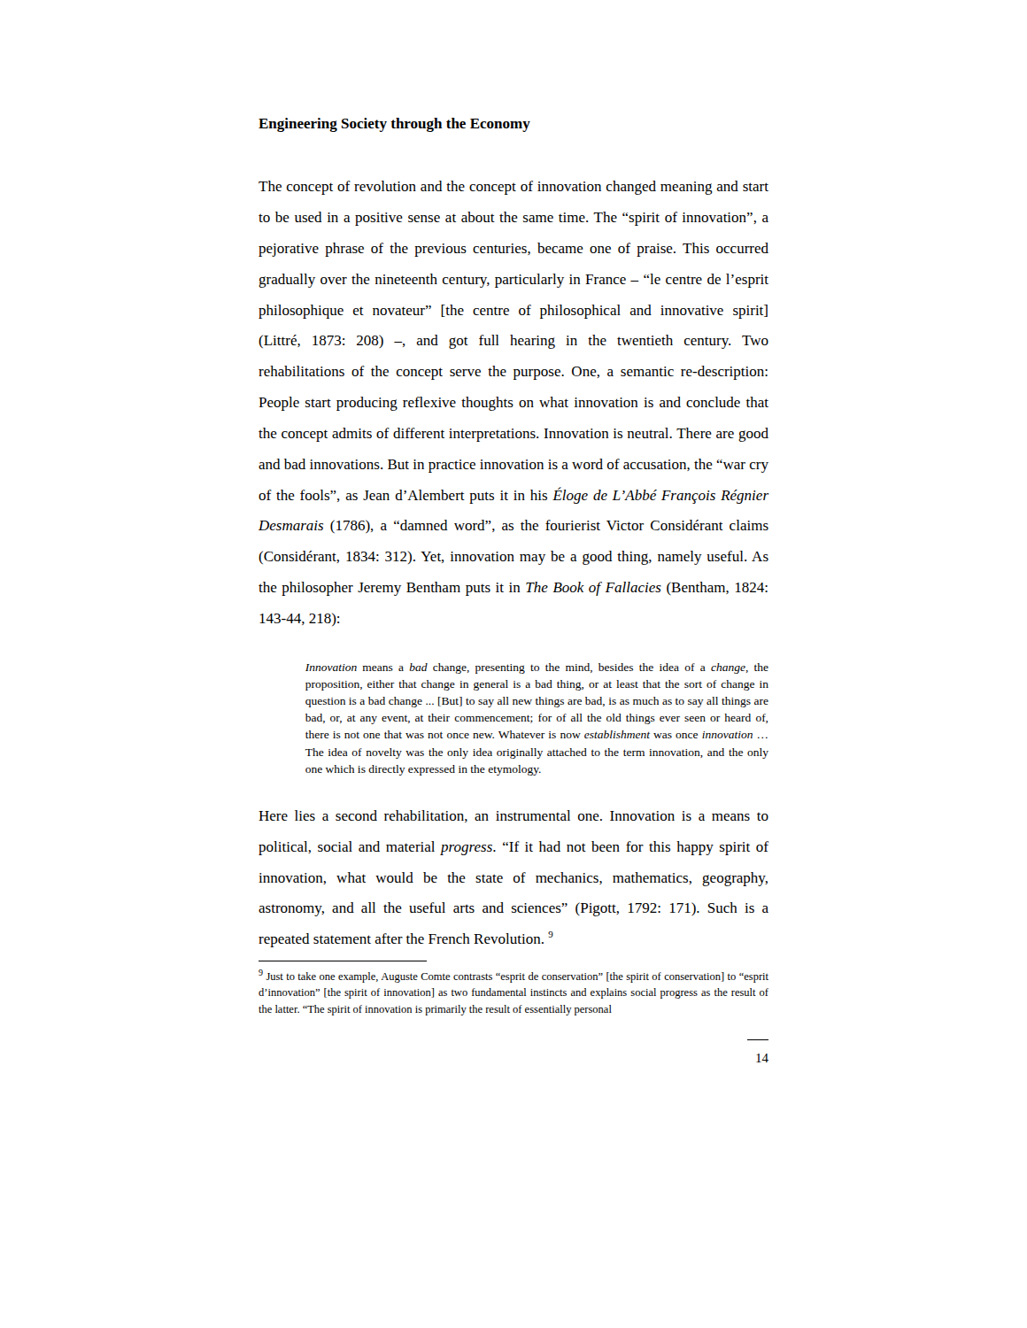Engineering Society through the Economy
The concept of revolution and the concept of innovation changed meaning and start to be used in a positive sense at about the same time. The “spirit of innovation”, a pejorative phrase of the previous centuries, became one of praise. This occurred gradually over the nineteenth century, particularly in France – “le centre de l’esprit philosophique et novateur” [the centre of philosophical and innovative spirit] (Littré, 1873: 208) –, and got full hearing in the twentieth century. Two rehabilitations of the concept serve the purpose. One, a semantic re-description: People start producing reflexive thoughts on what innovation is and conclude that the concept admits of different interpretations. Innovation is neutral. There are good and bad innovations. But in practice innovation is a word of accusation, the “war cry of the fools”, as Jean d’Alembert puts it in his Éloge de L’Abbé François Régnier Desmarais (1786), a “damned word”, as the fourierist Victor Considérant claims (Considérant, 1834: 312). Yet, innovation may be a good thing, namely useful. As the philosopher Jeremy Bentham puts it in The Book of Fallacies (Bentham, 1824: 143-44, 218):
Innovation means a bad change, presenting to the mind, besides the idea of a change, the proposition, either that change in general is a bad thing, or at least that the sort of change in question is a bad change ... [But] to say all new things are bad, is as much as to say all things are bad, or, at any event, at their commencement; for of all the old things ever seen or heard of, there is not one that was not once new. Whatever is now establishment was once innovation … The idea of novelty was the only idea originally attached to the term innovation, and the only one which is directly expressed in the etymology.
Here lies a second rehabilitation, an instrumental one. Innovation is a means to political, social and material progress. “If it had not been for this happy spirit of innovation, what would be the state of mechanics, mathematics, geography, astronomy, and all the useful arts and sciences” (Pigott, 1792: 171). Such is a repeated statement after the French Revolution. 9
9 Just to take one example, Auguste Comte contrasts “esprit de conservation” [the spirit of conservation] to “esprit d’innovation” [the spirit of innovation] as two fundamental instincts and explains social progress as the result of the latter. “The spirit of innovation is primarily the result of essentially personal
14